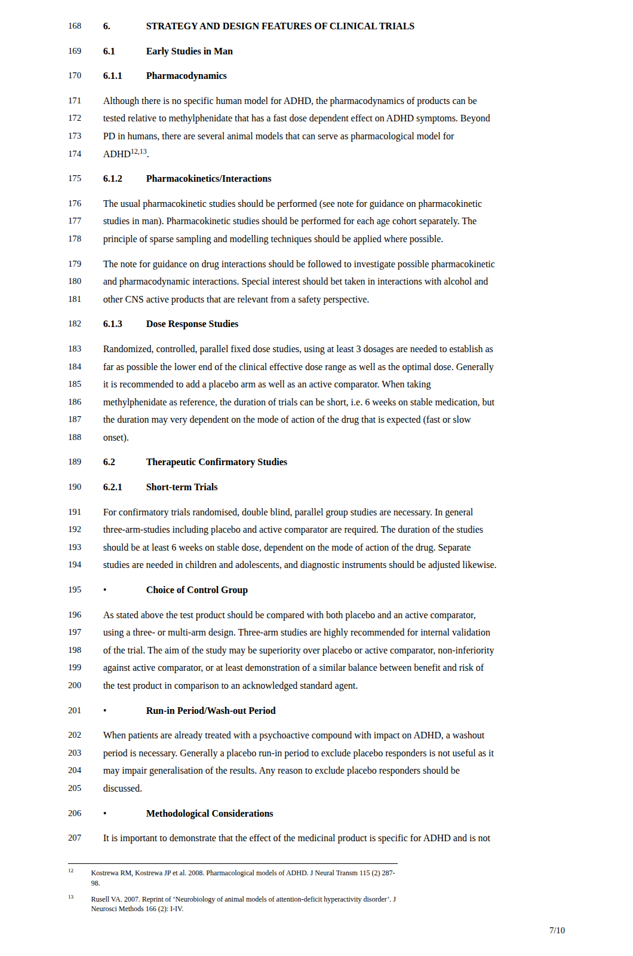168
6. STRATEGY AND DESIGN FEATURES OF CLINICAL TRIALS
169
6.1 Early Studies in Man
170
6.1.1 Pharmacodynamics
171
Although there is no specific human model for ADHD, the pharmacodynamics of products can be
172
tested relative to methylphenidate that has a fast dose dependent effect on ADHD symptoms. Beyond
173
PD in humans, there are several animal models that can serve as pharmacological model for
174
ADHD12,13.
175
6.1.2 Pharmacokinetics/Interactions
176
The usual pharmacokinetic studies should be performed (see note for guidance on pharmacokinetic
177
studies in man). Pharmacokinetic studies should be performed for each age cohort separately. The
178
principle of sparse sampling and modelling techniques should be applied where possible.
179
The note for guidance on drug interactions should be followed to investigate possible pharmacokinetic
180
and pharmacodynamic interactions. Special interest should bet taken in interactions with alcohol and
181
other CNS active products that are relevant from a safety perspective.
182
6.1.3 Dose Response Studies
183
Randomized, controlled, parallel fixed dose studies, using at least 3 dosages are needed to establish as
184
far as possible the lower end of the clinical effective dose range as well as the optimal dose. Generally
185
it is recommended to add a placebo arm as well as an active comparator. When taking
186
methylphenidate as reference, the duration of trials can be short, i.e. 6 weeks on stable medication, but
187
the duration may very dependent on the mode of action of the drug that is expected (fast or slow
188
onset).
189
6.2 Therapeutic Confirmatory Studies
190
6.2.1 Short-term Trials
191
For confirmatory trials randomised, double blind, parallel group studies are necessary. In general
192
three-arm-studies including placebo and active comparator are required. The duration of the studies
193
should be at least 6 weeks on stable dose, dependent on the mode of action of the drug. Separate
194
studies are needed in children and adolescents, and diagnostic instruments should be adjusted likewise.
195
•Choice of Control Group
196
As stated above the test product should be compared with both placebo and an active comparator,
197
using a three- or multi-arm design. Three-arm studies are highly recommended for internal validation
198
of the trial. The aim of the study may be superiority over placebo or active comparator, non-inferiority
199
against active comparator, or at least demonstration of a similar balance between benefit and risk of
200
the test product in comparison to an acknowledged standard agent.
201
•Run-in Period/Wash-out Period
202
When patients are already treated with a psychoactive compound with impact on ADHD, a washout
203
period is necessary. Generally a placebo run-in period to exclude placebo responders is not useful as it
204
may impair generalisation of the results. Any reason to exclude placebo responders should be
205
discussed.
206
•Methodological Considerations
207
It is important to demonstrate that the effect of the medicinal product is specific for ADHD and is not
12
Kostrewa RM, Kostrewa JP et al. 2008. Pharmacological models of ADHD. J Neural Transm 115 (2) 287-98.
13
Rusell VA. 2007. Reprint of ‘Neurobiology of animal models of attention-deficit hyperactivity disorder’. J Neurosci Methods 166 (2): I-IV.
7/10